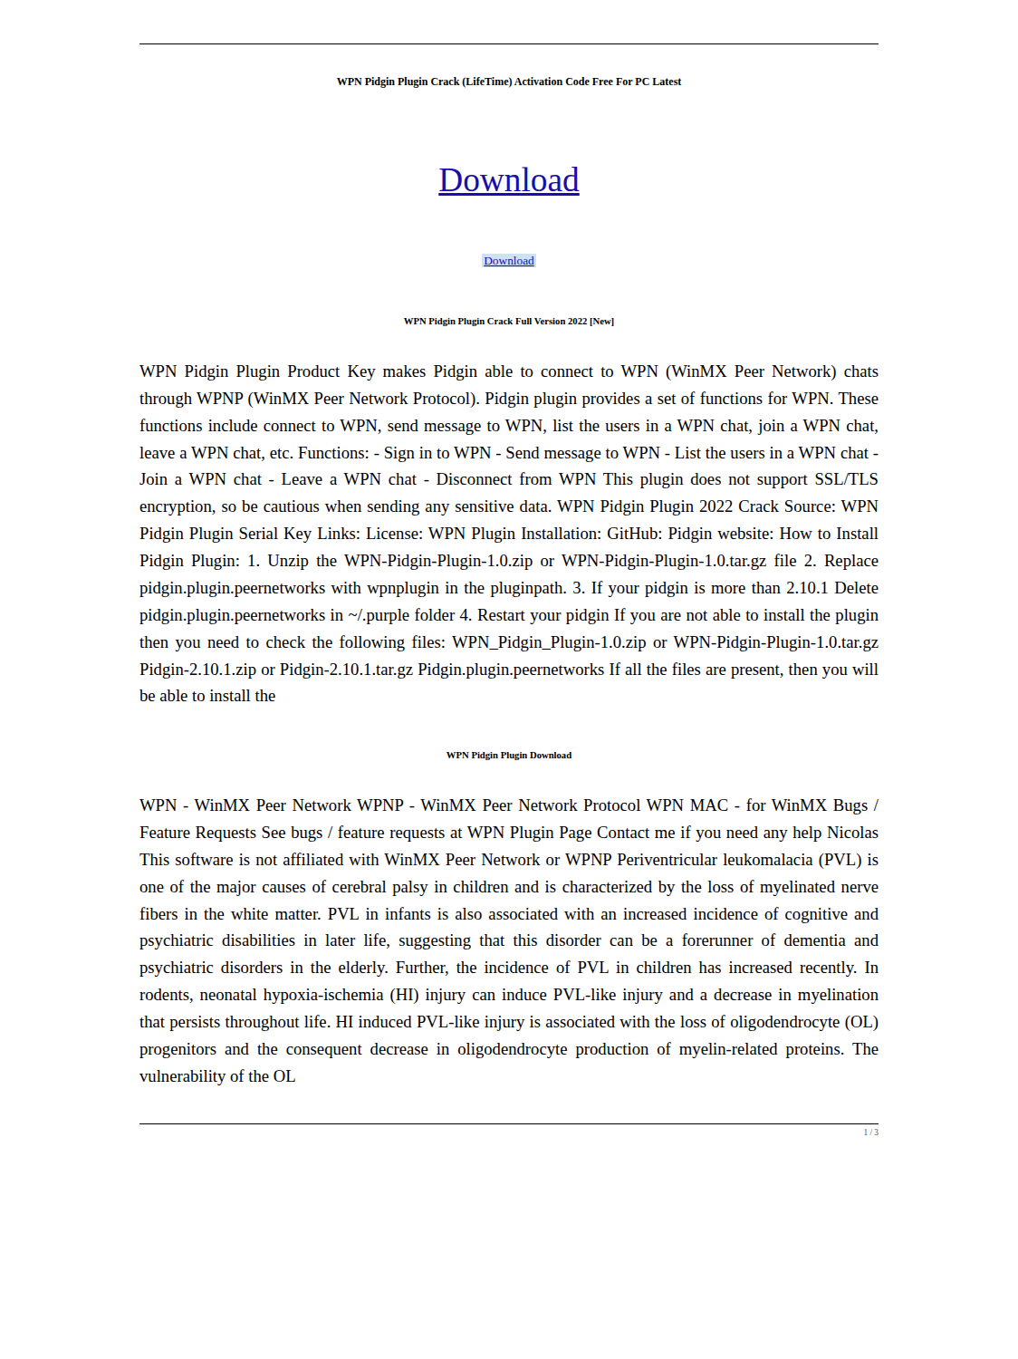WPN Pidgin Plugin Crack (LifeTime) Activation Code Free For PC Latest
Download
Download
WPN Pidgin Plugin Crack Full Version 2022 [New]
WPN Pidgin Plugin Product Key makes Pidgin able to connect to WPN (WinMX Peer Network) chats through WPNP (WinMX Peer Network Protocol). Pidgin plugin provides a set of functions for WPN. These functions include connect to WPN, send message to WPN, list the users in a WPN chat, join a WPN chat, leave a WPN chat, etc. Functions: - Sign in to WPN - Send message to WPN - List the users in a WPN chat - Join a WPN chat - Leave a WPN chat - Disconnect from WPN This plugin does not support SSL/TLS encryption, so be cautious when sending any sensitive data. WPN Pidgin Plugin 2022 Crack Source: WPN Pidgin Plugin Serial Key Links: License: WPN Plugin Installation: GitHub: Pidgin website: How to Install Pidgin Plugin: 1. Unzip the WPN-Pidgin-Plugin-1.0.zip or WPN-Pidgin-Plugin-1.0.tar.gz file 2. Replace pidgin.plugin.peernetworks with wpnplugin in the pluginpath. 3. If your pidgin is more than 2.10.1 Delete pidgin.plugin.peernetworks in ~/.purple folder 4. Restart your pidgin If you are not able to install the plugin then you need to check the following files: WPN_Pidgin_Plugin-1.0.zip or WPN-Pidgin-Plugin-1.0.tar.gz Pidgin-2.10.1.zip or Pidgin-2.10.1.tar.gz Pidgin.plugin.peernetworks If all the files are present, then you will be able to install the
WPN Pidgin Plugin Download
WPN - WinMX Peer Network WPNP - WinMX Peer Network Protocol WPN MAC - for WinMX Bugs / Feature Requests See bugs / feature requests at WPN Plugin Page Contact me if you need any help Nicolas This software is not affiliated with WinMX Peer Network or WPNP Periventricular leukomalacia (PVL) is one of the major causes of cerebral palsy in children and is characterized by the loss of myelinated nerve fibers in the white matter. PVL in infants is also associated with an increased incidence of cognitive and psychiatric disabilities in later life, suggesting that this disorder can be a forerunner of dementia and psychiatric disorders in the elderly. Further, the incidence of PVL in children has increased recently. In rodents, neonatal hypoxia-ischemia (HI) injury can induce PVL-like injury and a decrease in myelination that persists throughout life. HI induced PVL-like injury is associated with the loss of oligodendrocyte (OL) progenitors and the consequent decrease in oligodendrocyte production of myelin-related proteins. The vulnerability of the OL
1 / 3